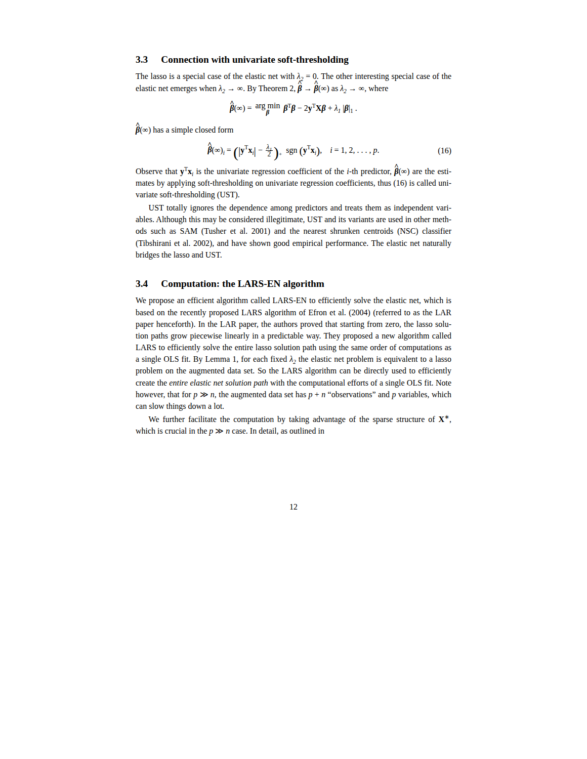3.3 Connection with univariate soft-thresholding
The lasso is a special case of the elastic net with λ2 = 0. The other interesting special case of the elastic net emerges when λ2 → ∞. By Theorem 2, ^β → ^β(∞) as λ2 → ∞, where
^β(∞) = arg min β βTβ − 2yTXβ + λ1 |β|1 .
^β(∞) has a simple closed form
^β(∞)i = (|yTxi| − λ12)+ sgn (yTxi), i = 1, 2, . . . , p. (16)
Observe that yTxi is the univariate regression coefficient of the i-th predictor, ^β(∞) are the estimates by applying soft-thresholding on univariate regression coefficients, thus (16) is called univariate soft-thresholding (UST).
UST totally ignores the dependence among predictors and treats them as independent variables. Although this may be considered illegitimate, UST and its variants are used in other methods such as SAM (Tusher et al. 2001) and the nearest shrunken centroids (NSC) classifier (Tibshirani et al. 2002), and have shown good empirical performance. The elastic net naturally bridges the lasso and UST.
3.4 Computation: the LARS-EN algorithm
We propose an efficient algorithm called LARS-EN to efficiently solve the elastic net, which is based on the recently proposed LARS algorithm of Efron et al. (2004) (referred to as the LAR paper henceforth). In the LAR paper, the authors proved that starting from zero, the lasso solution paths grow piecewise linearly in a predictable way. They proposed a new algorithm called LARS to efficiently solve the entire lasso solution path using the same order of computations as a single OLS fit. By Lemma 1, for each fixed λ2 the elastic net problem is equivalent to a lasso problem on the augmented data set. So the LARS algorithm can be directly used to efficiently create the entire elastic net solution path with the computational efforts of a single OLS fit. Note however, that for p ≫ n, the augmented data set has p + n “observations” and p variables, which can slow things down a lot.
We further facilitate the computation by taking advantage of the sparse structure of X∗, which is crucial in the p ≫ n case. In detail, as outlined in
12